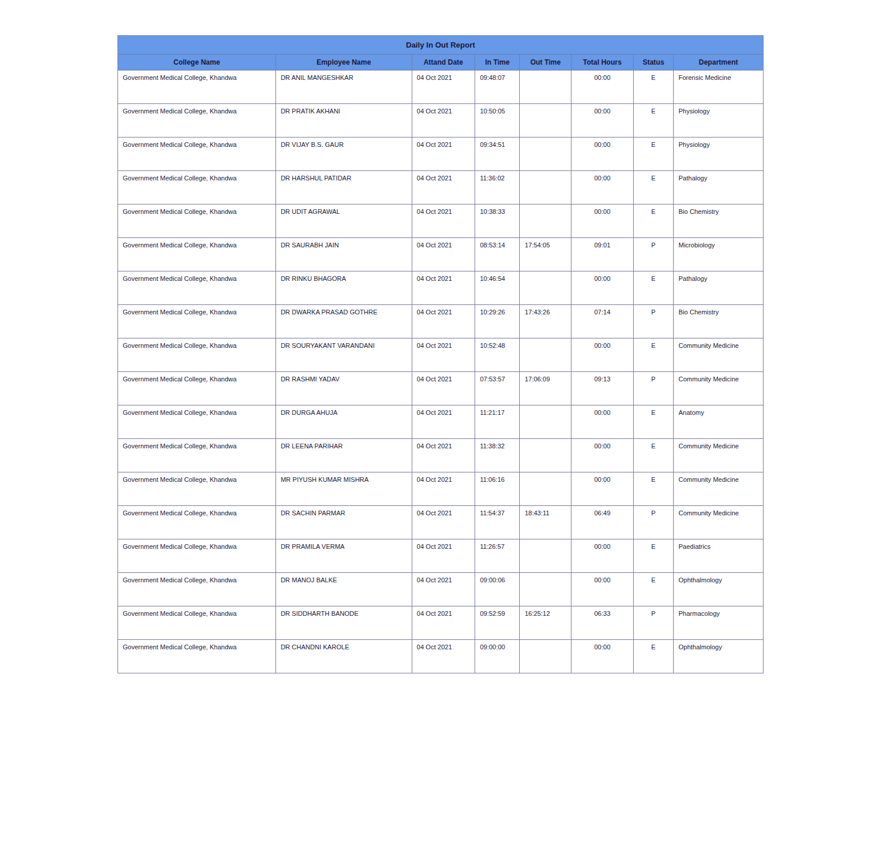Daily In Out Report
| College Name | Employee Name | Attand Date | In Time | Out Time | Total Hours | Status | Department |
| --- | --- | --- | --- | --- | --- | --- | --- |
| Government Medical College, Khandwa | DR ANIL MANGESHKAR | 04 Oct 2021 | 09:48:07 | | 00:00 | E | Forensic Medicine |
| Government Medical College, Khandwa | DR PRATIK AKHANI | 04 Oct 2021 | 10:50:05 | | 00:00 | E | Physiology |
| Government Medical College, Khandwa | DR VIJAY B.S. GAUR | 04 Oct 2021 | 09:34:51 | | 00:00 | E | Physiology |
| Government Medical College, Khandwa | DR HARSHUL PATIDAR | 04 Oct 2021 | 11:36:02 | | 00:00 | E | Pathalogy |
| Government Medical College, Khandwa | DR UDIT AGRAWAL | 04 Oct 2021 | 10:38:33 | | 00:00 | E | Bio Chemistry |
| Government Medical College, Khandwa | DR SAURABH JAIN | 04 Oct 2021 | 08:53:14 | 17:54:05 | 09:01 | P | Microbiology |
| Government Medical College, Khandwa | DR RINKU BHAGORA | 04 Oct 2021 | 10:46:54 | | 00:00 | E | Pathalogy |
| Government Medical College, Khandwa | DR DWARKA PRASAD GOTHRE | 04 Oct 2021 | 10:29:26 | 17:43:26 | 07:14 | P | Bio Chemistry |
| Government Medical College, Khandwa | DR SOURYAKANT VARANDANI | 04 Oct 2021 | 10:52:48 | | 00:00 | E | Community Medicine |
| Government Medical College, Khandwa | DR RASHMI YADAV | 04 Oct 2021 | 07:53:57 | 17:06:09 | 09:13 | P | Community Medicine |
| Government Medical College, Khandwa | DR DURGA AHUJA | 04 Oct 2021 | 11:21:17 | | 00:00 | E | Anatomy |
| Government Medical College, Khandwa | DR LEENA PARIHAR | 04 Oct 2021 | 11:38:32 | | 00:00 | E | Community Medicine |
| Government Medical College, Khandwa | MR PIYUSH KUMAR MISHRA | 04 Oct 2021 | 11:06:16 | | 00:00 | E | Community Medicine |
| Government Medical College, Khandwa | DR SACHIN PARMAR | 04 Oct 2021 | 11:54:37 | 18:43:11 | 06:49 | P | Community Medicine |
| Government Medical College, Khandwa | DR PRAMILA VERMA | 04 Oct 2021 | 11:26:57 | | 00:00 | E | Paediatrics |
| Government Medical College, Khandwa | DR MANOJ BALKE | 04 Oct 2021 | 09:00:06 | | 00:00 | E | Ophthalmology |
| Government Medical College, Khandwa | DR SIDDHARTH BANODE | 04 Oct 2021 | 09:52:59 | 16:25:12 | 06:33 | P | Pharmacology |
| Government Medical College, Khandwa | DR CHANDNI KAROLE | 04 Oct 2021 | 09:00:00 | | 00:00 | E | Ophthalmology |